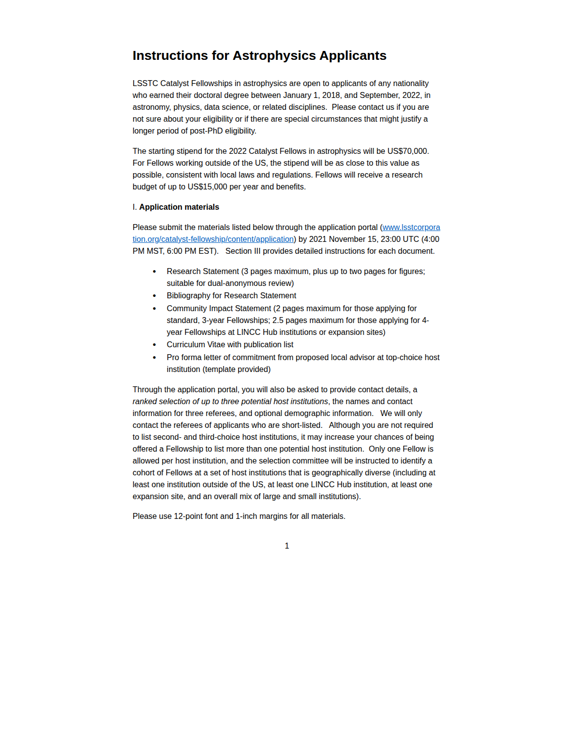Instructions for Astrophysics Applicants
LSSTC Catalyst Fellowships in astrophysics are open to applicants of any nationality who earned their doctoral degree between January 1, 2018, and September, 2022, in astronomy, physics, data science, or related disciplines. Please contact us if you are not sure about your eligibility or if there are special circumstances that might justify a longer period of post-PhD eligibility.
The starting stipend for the 2022 Catalyst Fellows in astrophysics will be US$70,000. For Fellows working outside of the US, the stipend will be as close to this value as possible, consistent with local laws and regulations. Fellows will receive a research budget of up to US$15,000 per year and benefits.
I. Application materials
Please submit the materials listed below through the application portal (www.lsstcorporation.org/catalyst-fellowship/content/application) by 2021 November 15, 23:00 UTC (4:00 PM MST, 6:00 PM EST). Section III provides detailed instructions for each document.
Research Statement (3 pages maximum, plus up to two pages for figures; suitable for dual-anonymous review)
Bibliography for Research Statement
Community Impact Statement (2 pages maximum for those applying for standard, 3-year Fellowships; 2.5 pages maximum for those applying for 4-year Fellowships at LINCC Hub institutions or expansion sites)
Curriculum Vitae with publication list
Pro forma letter of commitment from proposed local advisor at top-choice host institution (template provided)
Through the application portal, you will also be asked to provide contact details, a ranked selection of up to three potential host institutions, the names and contact information for three referees, and optional demographic information. We will only contact the referees of applicants who are short-listed. Although you are not required to list second- and third-choice host institutions, it may increase your chances of being offered a Fellowship to list more than one potential host institution. Only one Fellow is allowed per host institution, and the selection committee will be instructed to identify a cohort of Fellows at a set of host institutions that is geographically diverse (including at least one institution outside of the US, at least one LINCC Hub institution, at least one expansion site, and an overall mix of large and small institutions).
Please use 12-point font and 1-inch margins for all materials.
1